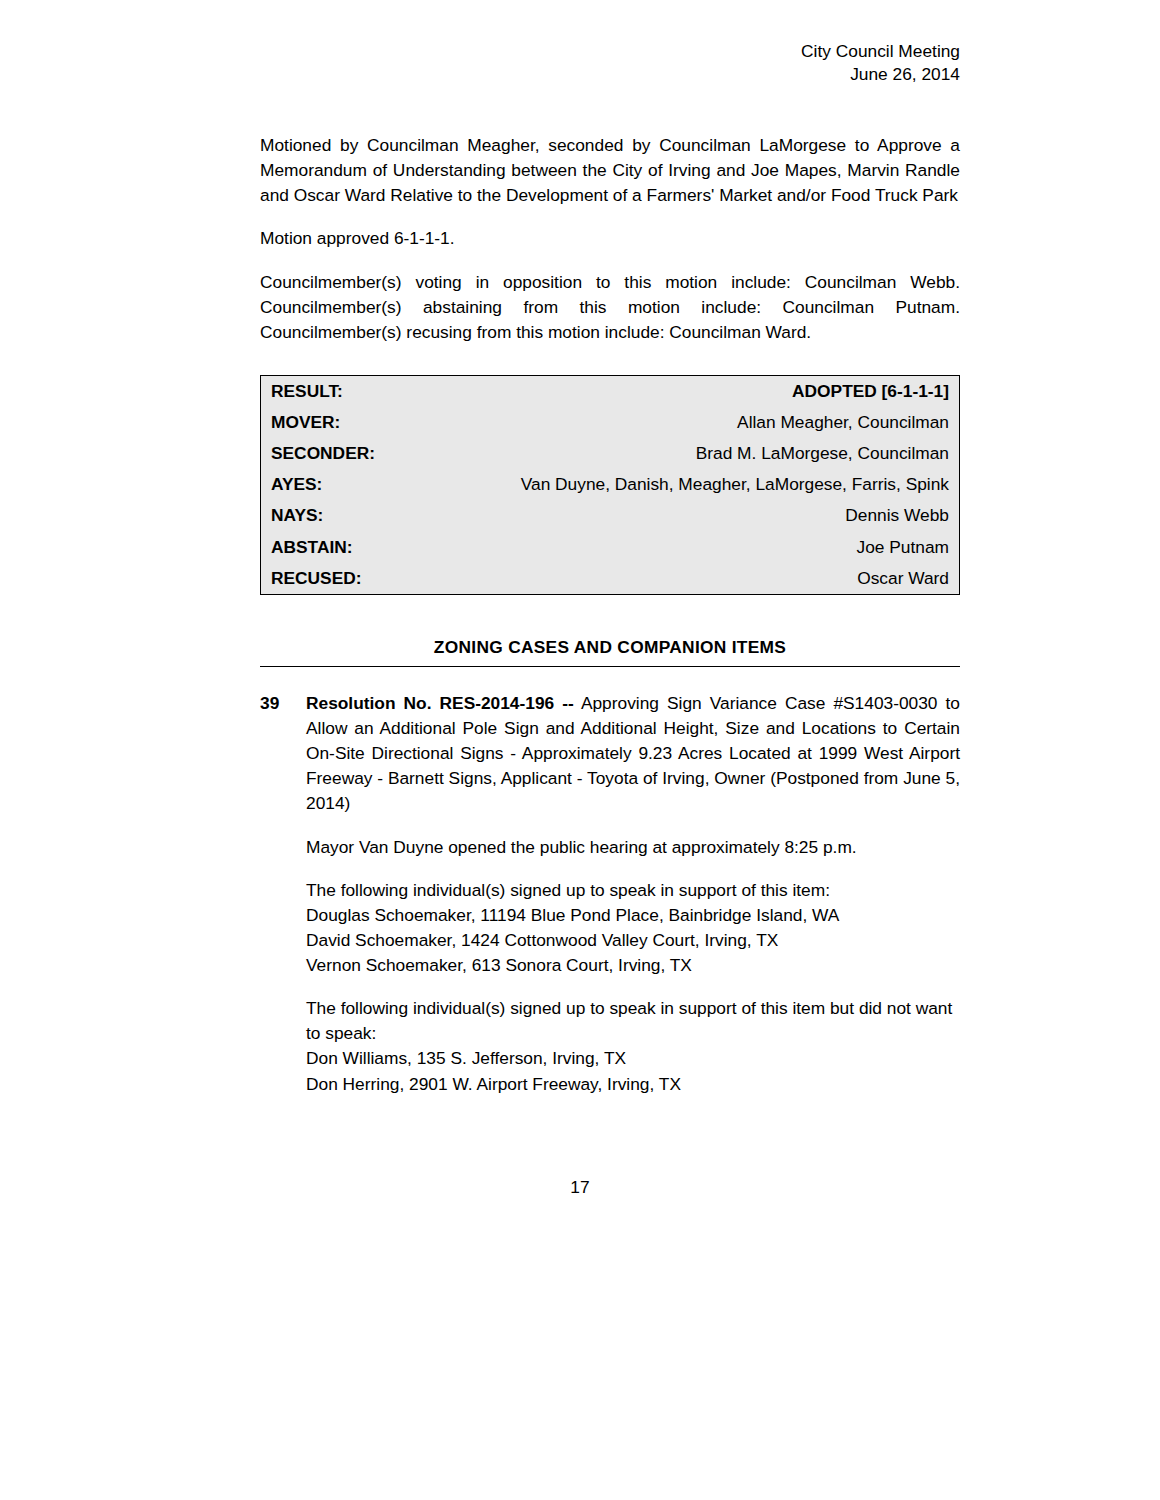City Council Meeting
June 26, 2014
Motioned by Councilman Meagher, seconded by Councilman LaMorgese to Approve a Memorandum of Understanding between the City of Irving and Joe Mapes, Marvin Randle and Oscar Ward Relative to the Development of a Farmers' Market and/or Food Truck Park
Motion approved 6-1-1-1.
Councilmember(s) voting in opposition to this motion include: Councilman Webb. Councilmember(s) abstaining from this motion include: Councilman Putnam. Councilmember(s) recusing from this motion include: Councilman Ward.
| RESULT: | ADOPTED [6-1-1-1] |
| MOVER: | Allan Meagher, Councilman |
| SECONDER: | Brad M. LaMorgese, Councilman |
| AYES: | Van Duyne, Danish, Meagher, LaMorgese, Farris, Spink |
| NAYS: | Dennis Webb |
| ABSTAIN: | Joe Putnam |
| RECUSED: | Oscar Ward |
ZONING CASES AND COMPANION ITEMS
39
Resolution No. RES-2014-196 -- Approving Sign Variance Case #S1403-0030 to Allow an Additional Pole Sign and Additional Height, Size and Locations to Certain On-Site Directional Signs - Approximately 9.23 Acres Located at 1999 West Airport Freeway - Barnett Signs, Applicant - Toyota of Irving, Owner (Postponed from June 5, 2014)
Mayor Van Duyne opened the public hearing at approximately 8:25 p.m.
The following individual(s) signed up to speak in support of this item:
Douglas Schoemaker, 11194 Blue Pond Place, Bainbridge Island, WA
David Schoemaker, 1424 Cottonwood Valley Court, Irving, TX
Vernon Schoemaker, 613 Sonora Court, Irving, TX
The following individual(s) signed up to speak in support of this item but did not want to speak:
Don Williams, 135 S. Jefferson, Irving, TX
Don Herring, 2901 W. Airport Freeway, Irving, TX
17